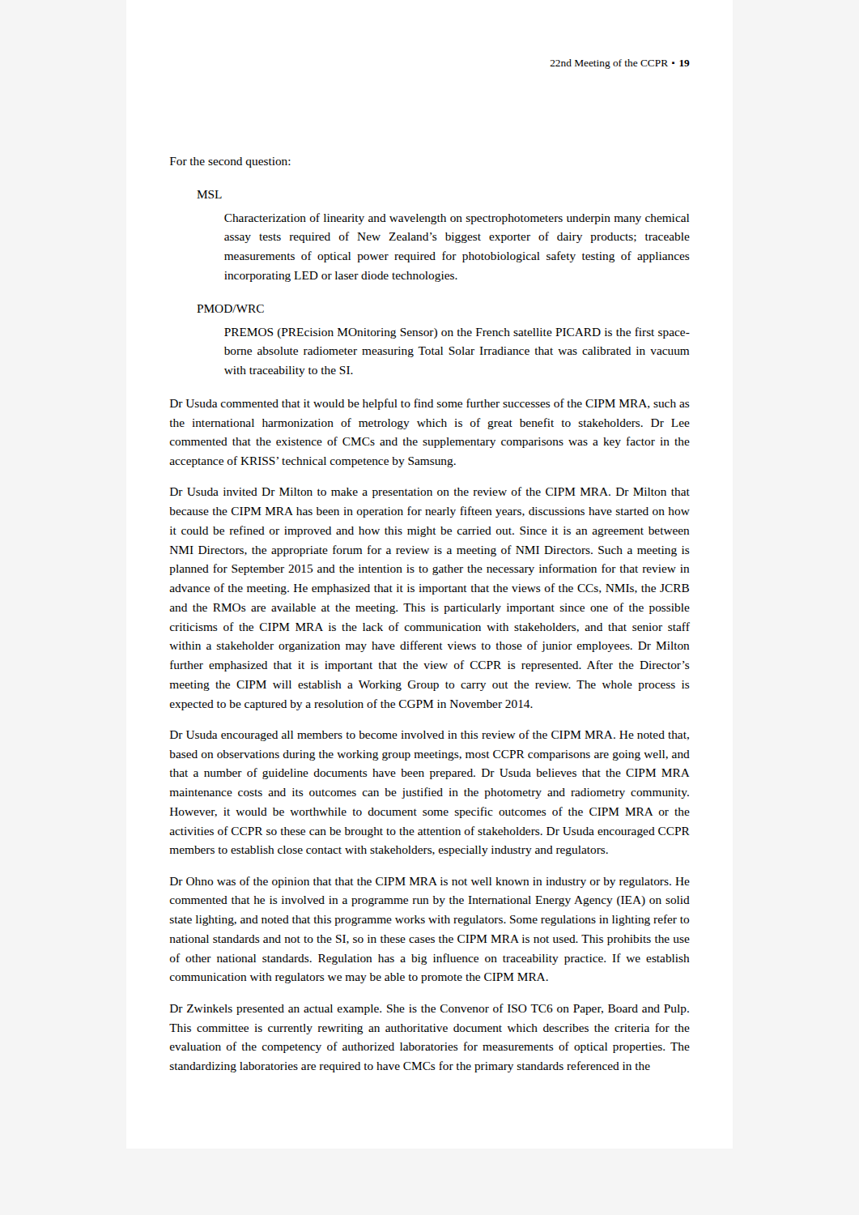22nd Meeting of the CCPR▪19
For the second question:
MSL
Characterization of linearity and wavelength on spectrophotometers underpin many chemical assay tests required of New Zealand’s biggest exporter of dairy products; traceable measurements of optical power required for photobiological safety testing of appliances incorporating LED or laser diode technologies.
PMOD/WRC
PREMOS (PREcision MOnitoring Sensor) on the French satellite PICARD is the first space-borne absolute radiometer measuring Total Solar Irradiance that was calibrated in vacuum with traceability to the SI.
Dr Usuda commented that it would be helpful to find some further successes of the CIPM MRA, such as the international harmonization of metrology which is of great benefit to stakeholders. Dr Lee commented that the existence of CMCs and the supplementary comparisons was a key factor in the acceptance of KRISS’ technical competence by Samsung.
Dr Usuda invited Dr Milton to make a presentation on the review of the CIPM MRA. Dr Milton that because the CIPM MRA has been in operation for nearly fifteen years, discussions have started on how it could be refined or improved and how this might be carried out. Since it is an agreement between NMI Directors, the appropriate forum for a review is a meeting of NMI Directors. Such a meeting is planned for September 2015 and the intention is to gather the necessary information for that review in advance of the meeting. He emphasized that it is important that the views of the CCs, NMIs, the JCRB and the RMOs are available at the meeting. This is particularly important since one of the possible criticisms of the CIPM MRA is the lack of communication with stakeholders, and that senior staff within a stakeholder organization may have different views to those of junior employees. Dr Milton further emphasized that it is important that the view of CCPR is represented. After the Director’s meeting the CIPM will establish a Working Group to carry out the review. The whole process is expected to be captured by a resolution of the CGPM in November 2014.
Dr Usuda encouraged all members to become involved in this review of the CIPM MRA. He noted that, based on observations during the working group meetings, most CCPR comparisons are going well, and that a number of guideline documents have been prepared. Dr Usuda believes that the CIPM MRA maintenance costs and its outcomes can be justified in the photometry and radiometry community. However, it would be worthwhile to document some specific outcomes of the CIPM MRA or the activities of CCPR so these can be brought to the attention of stakeholders. Dr Usuda encouraged CCPR members to establish close contact with stakeholders, especially industry and regulators.
Dr Ohno was of the opinion that that the CIPM MRA is not well known in industry or by regulators. He commented that he is involved in a programme run by the International Energy Agency (IEA) on solid state lighting, and noted that this programme works with regulators. Some regulations in lighting refer to national standards and not to the SI, so in these cases the CIPM MRA is not used. This prohibits the use of other national standards. Regulation has a big influence on traceability practice. If we establish communication with regulators we may be able to promote the CIPM MRA.
Dr Zwinkels presented an actual example. She is the Convenor of ISO TC6 on Paper, Board and Pulp. This committee is currently rewriting an authoritative document which describes the criteria for the evaluation of the competency of authorized laboratories for measurements of optical properties. The standardizing laboratories are required to have CMCs for the primary standards referenced in the